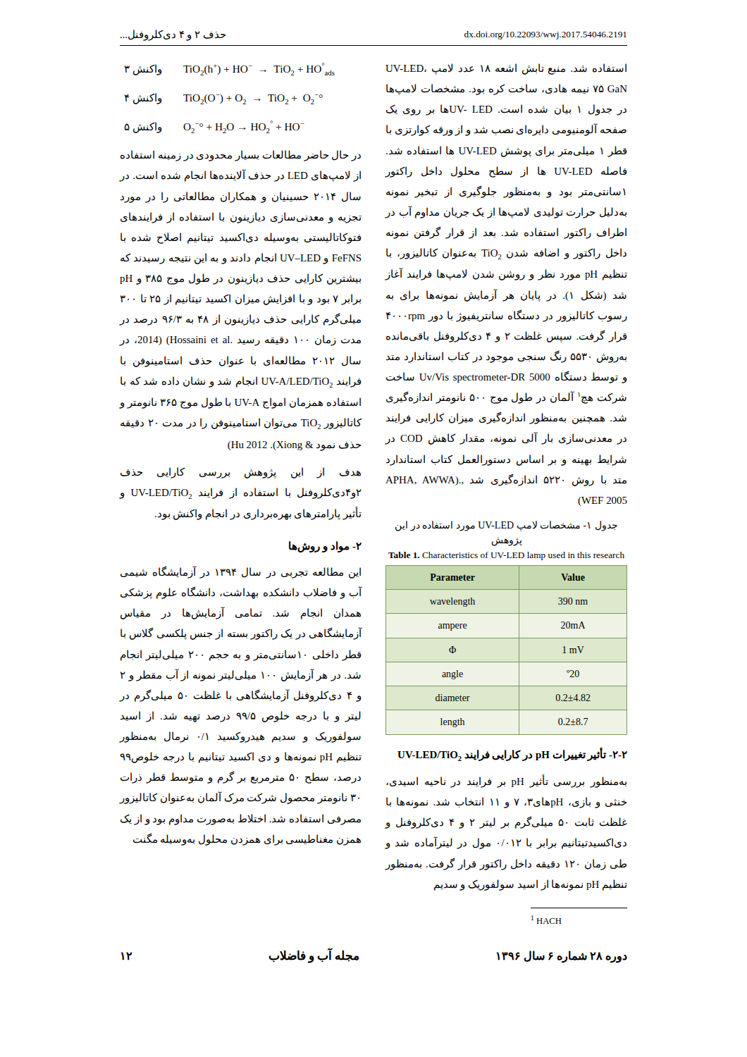dx.doi.org/10.22093/wwj.2017.54046.2191
حذف ۲ و ۴ دی‌کلروفنل...
واکنش ۳
TiO2(h+) + HO− → TiO2 + HO°ads
واکنش ۴
TiO2(O−) + O2 → TiO2 + O2−°
واکنش ۵
O2−° + H2O → HO2° + HO−
در حال حاضر مطالعات بسیار محدودی در زمینه استفاده از لامپ‌های LED در حذف آلاینده‌ها انجام شده است. در سال ۲۰۱۴ حسینیان و همکاران مطالعاتی را در مورد تجزیه و معدنی‌سازی دیازینون با استفاده از فرایندهای فتوکاتالیستی به‌وسیله دی‌اکسید تیتانیم اصلاح شده با FeFNS و UV–LED انجام دادند و به این نتیجه رسیدند که بیشترین کارایی حذف دیازینون در طول موج ۳۸۵ و pH برابر ۷ بود و با افزایش میزان اکسید تیتانیم از ۲۵ تا ۳۰۰ میلی‌گرم کارایی حذف دیازینون از ۴۸ به ۹۶/۳ درصد در مدت زمان ۱۰۰ دقیقه رسید .Hossaini et al) (2014، در سال ۲۰۱۲ مطالعه‌ای با عنوان حذف استامینوفن با فرایند UV-A/LED/TiO2 انجام شد و نشان داده شد که با استفاده همزمان امواج UV-A با طول موج ۳۶۵ نانومتر و کاتالیزور TiO2 می‌توان استامینوفن را در مدت ۲۰ دقیقه حذف نمود & Xiong). Hu 2012)
هدف از این پژوهش بررسی کارایی حذف ۲و۴دی‌کلروفنل با استفاده از فرایند UV-LED/TiO2 و تأثیر پارامترهای بهره‌برداری در انجام واکنش بود.
۲- مواد و روش‌ها
این مطالعه تجربی در سال ۱۳۹۴ در آزمایشگاه شیمی آب و فاضلاب دانشکده بهداشت، دانشگاه علوم پزشکی همدان انجام شد. تمامی آزمایش‌ها در مقیاس آزمایشگاهی در یک راکتور بسته از جنس پلکسی گلاس با قطر داخلی ۱۰سانتی‌متر و به حجم ۲۰۰ میلی‌لیتر انجام شد. در هر آزمایش ۱۰۰ میلی‌لیتر نمونه از آب مقطر و ۲ و ۴ دی‌کلروفنل آزمایشگاهی با غلظت ۵۰ میلی‌گرم در لیتر و با درجه خلوص ۹۹/۵ درصد تهیه شد. از اسید سولفوریک و سدیم هیدروکسید ۰/۱ نرمال به‌منظور تنظیم pH نمونه‌ها و دی اکسید تیتانیم با درجه خلوص۹۹ درصد، سطح ۵۰ مترمربع بر گرم و متوسط قطر ذرات ۳۰ نانومتر محصول شرکت مرک آلمان به‌عنوان کاتالیزور مصرفی استفاده شد. اختلاط به‌صورت مداوم بود و از یک همزن مغناطیسی برای همزدن محلول به‌وسیله مگنت
استفاده شد. منبع تابش اشعه ۱۸ عدد لامپ UV-LED، ۷۵ GaN نیمه هادی، ساخت کره بود. مشخصات لامپ‌ها در جدول ۱ بیان شده است. UV- LEDها بر روی یک صفحه آلومنیومی دایره‌ای نصب شد و از ورقه کوارتزی با قطر ۱ میلی‌متر برای پوشش UV-LED ها استفاده شد. فاصله UV-LED ها از سطح محلول داخل راکتور ۱سانتی‌متر بود و به‌منظور جلوگیری از تبخیر نمونه به‌دلیل حرارت تولیدی لامپ‌ها از یک جریان مداوم آب در اطراف راکتور استفاده شد. بعد از قرار گرفتن نمونه داخل راکتور و اضافه شدن TiO2 به‌عنوان کاتالیزور، با تنظیم pH مورد نظر و روشن شدن لامپ‌ها فرایند آغاز شد (شکل ۱). در پایان هر آزمایش نمونه‌ها برای به رسوب کاتالیزور در دستگاه سانتریفیوژ با دور ۴۰۰۰rpm قرار گرفت. سپس غلظت ۲ و ۴ دی‌کلروفنل باقی‌مانده به‌روش ۵۵۳۰ رنگ سنجی موجود در کتاب استاندارد متد و توسط دستگاه Uv/Vis spectrometer-DR 5000 ساخت شرکت هچ۱ آلمان در طول موج ۵۰۰ نانومتر اندازه‌گیری شد. همچنین به‌منظور اندازه‌گیری میزان کارایی فرایند در معدنی‌سازی بار آلی نمونه، مقدار کاهش COD در شرایط بهینه و بر اساس دستورالعمل کتاب استاندارد متد با روش ۵۲۲۰ اندازه‌گیری شد ,APHA, AWWA). WEF 2005)
جدول ۱- مشخصات لامپ UV-LED مورد استفاده در این پژوهش
Table 1. Characteristics of UV-LED lamp used in this research
| Parameter | Value |
| --- | --- |
| wavelength | 390 nm |
| ampere | 20mA |
| Φ | 1 mV |
| angle | º20 |
| diameter | 0.2±4.82 |
| length | 0.2±8.7 |
۲-۲- تأثیر تغییرات pH در کارایی فرایند UV-LED/TiO2
به‌منظور بررسی تأثیر pH بر فرایند در ناحیه اسیدی، خنثی و بازی، pHهای۳، ۷ و ۱۱ انتخاب شد. نمونه‌ها با غلظت ثابت ۵۰ میلی‌گرم بر لیتر ۲ و ۴ دی‌کلروفنل و دی‌اکسیدتیتانیم برابر با ۰/۰۱۲ مول در لیترآماده شد و طی زمان ۱۲۰ دقیقه داخل راکتور قرار گرفت. به‌منظور تنظیم pH نمونه‌ها از اسید سولفوریک و سدیم
1 HACH
دوره ۲۸ شماره ۶ سال ۱۳۹۶
مجله آب و فاضلاب
۱۲